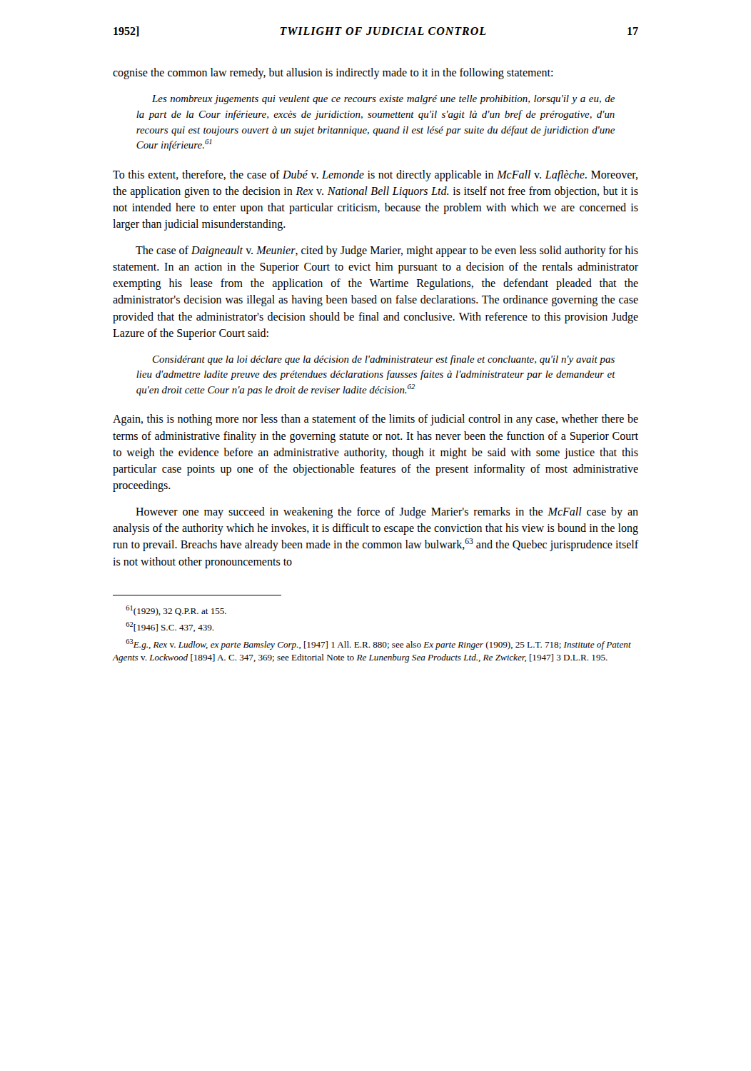1952] Twilight of Judicial Control 17
cognise the common law remedy, but allusion is indirectly made to it in the following statement:
Les nombreux jugements qui veulent que ce recours existe malgré une telle prohibition, lorsqu'il y a eu, de la part de la Cour inférieure, excès de juridiction, soumettent qu'il s'agit là d'un bref de prérogative, d'un recours qui est toujours ouvert à un sujet britannique, quand il est lésé par suite du défaut de juridiction d'une Cour inférieure.61
To this extent, therefore, the case of Dubé v. Lemonde is not directly applicable in McFall v. Laflèche. Moreover, the application given to the decision in Rex v. National Bell Liquors Ltd. is itself not free from objection, but it is not intended here to enter upon that particular criticism, because the problem with which we are concerned is larger than judicial misunderstanding.
The case of Daigneault v. Meunier, cited by Judge Marier, might appear to be even less solid authority for his statement. In an action in the Superior Court to evict him pursuant to a decision of the rentals administrator exempting his lease from the application of the Wartime Regulations, the defendant pleaded that the administrator's decision was illegal as having been based on false declarations. The ordinance governing the case provided that the administrator's decision should be final and conclusive. With reference to this provision Judge Lazure of the Superior Court said:
Considérant que la loi déclare que la décision de l'administrateur est finale et concluante, qu'il n'y avait pas lieu d'admettre ladite preuve des prétendues déclarations fausses faites à l'administrateur par le demandeur et qu'en droit cette Cour n'a pas le droit de reviser ladite décision.62
Again, this is nothing more nor less than a statement of the limits of judicial control in any case, whether there be terms of administrative finality in the governing statute or not. It has never been the function of a Superior Court to weigh the evidence before an administrative authority, though it might be said with some justice that this particular case points up one of the objectionable features of the present informality of most administrative proceedings.
However one may succeed in weakening the force of Judge Marier's remarks in the McFall case by an analysis of the authority which he invokes, it is difficult to escape the conviction that his view is bound in the long run to prevail. Breachs have already been made in the common law bulwark,63 and the Quebec jurisprudence itself is not without other pronouncements to
61(1929), 32 Q.P.R. at 155.
62[1946] S.C. 437, 439.
63 E.g., Rex v. Ludlow, ex parte Bamsley Corp., [1947] 1 All. E.R. 880; see also Ex parte Ringer (1909), 25 L.T. 718; Institute of Patent Agents v. Lockwood [1894] A. C. 347, 369; see Editorial Note to Re Lunenburg Sea Products Ltd., Re Zwicker, [1947] 3 D.L.R. 195.